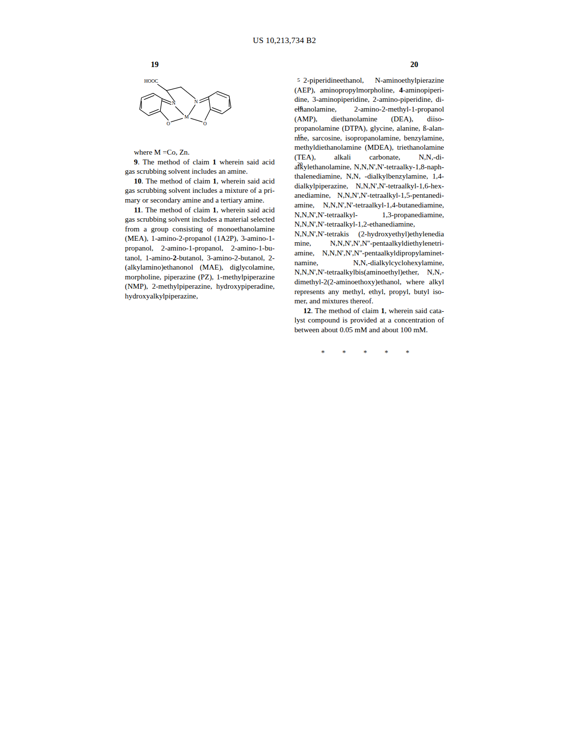US 10,213,734 B2
19 20
HOOC N N M O O
where M =Co, Zn.
9. The method of claim 1 wherein said acid gas scrubbing solvent includes an amine.
10. The method of claim 1, wherein said acid gas scrubbing solvent includes a mixture of a primary or secondary amine and a tertiary amine.
11. The method of claim 1, wherein said acid gas scrubbing solvent includes a material selected from a group consisting of monoethanolamine (MEA), 1-amino-2-propanol (1A2P), 3-amino-1-propanol, 2-amino-1-propanol, 2-amino-1-butanol, 1-amino-2-butanol, 3-amino-2-butanol, 2-(alkylamino)ethanonol (MAE), diglycolamine, morpholine, piperazine (PZ), 1-methylpiperazine (NMP), 2-methylpiperazine, hydroxypiperadine, hydroxyalkylpiperazine,
2-piperidineethanol, N-aminoethylpierazine (AEP), aminopropylmorpholine, 4-aminopiperidine, 3-aminopiperidine, 2-amino-piperidine, diethanolamine, 2-amino-2-methyl-1-propanol (AMP), diethanolamine (DEA), diisopropanolamine (DTPA), glycine, alanine, ß-alannine, sarcosine, isopropanolamine, benzylamine, methyldiethanolamine (MDEA), triethanolamine (TEA), alkali carbonate, N,N,-dialkylethanolamine, N,N,N',N'-tetraalky-1,8-naphthalenediamine, N,N, -dialkylbenzylamine, 1,4-dialkylpiperazine, N,N,N',N'-tetraalkyl-1,6-hexanediamine, N,N,N',N'-tetraalkyl-1,5-pentanediamine, N,N,N',N'-tetraalkyl-1,4-butanediamine, N,N,N',N'-tetraalkyl- 1,3-propanediamine, N,N,N',N'-tetraalkyl-1,2-ethanediamine, N,N,N',N'-tetrakis (2-hydroxyethyl)ethylenedia mine, N,N,N',N',N''-pentaalkyldiethylenetriamine, N,N,N',N',N''-pentaalkyldipropylaminetnamine, N,N,-dialkylcyclohexylamine, N,N,N',N'-tetraalkylbis(aminoethyl)ether, N,N,-dimethyl-2(2-aminoethoxy)ethanol, where alkyl represents any methyl, ethyl, propyl, butyl isomer, and mixtures thereof.
12. The method of claim 1, wherein said catalyst compound is provided at a concentration of between about 0.05 mM and about 100 mM.
* * * * *
5 10 15 20